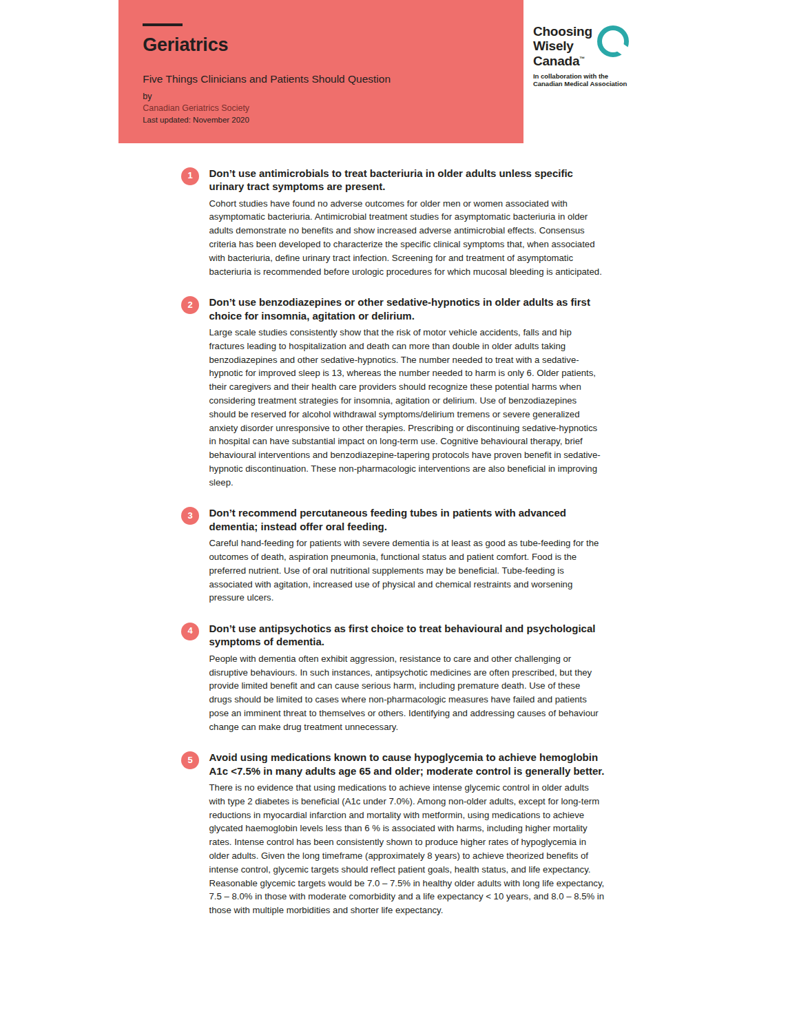Geriatrics
Five Things Clinicians and Patients Should Question
by
Canadian Geriatrics Society
Last updated: November 2020
Choosing
Wisely
Canada™
In collaboration with the
Canadian Medical Association
Don’t use antimicrobials to treat bacteriuria in older adults unless specific urinary tract symptoms are present.
Cohort studies have found no adverse outcomes for older men or women associated with asymptomatic bacteriuria. Antimicrobial treatment studies for asymptomatic bacteriuria in older adults demonstrate no benefits and show increased adverse antimicrobial effects. Consensus criteria has been developed to characterize the specific clinical symptoms that, when associated with bacteriuria, define urinary tract infection. Screening for and treatment of asymptomatic bacteriuria is recommended before urologic procedures for which mucosal bleeding is anticipated.
Don’t use benzodiazepines or other sedative-hypnotics in older adults as first choice for insomnia, agitation or delirium.
Large scale studies consistently show that the risk of motor vehicle accidents, falls and hip fractures leading to hospitalization and death can more than double in older adults taking benzodiazepines and other sedative-hypnotics. The number needed to treat with a sedative-hypnotic for improved sleep is 13, whereas the number needed to harm is only 6. Older patients, their caregivers and their health care providers should recognize these potential harms when considering treatment strategies for insomnia, agitation or delirium. Use of benzodiazepines should be reserved for alcohol withdrawal symptoms/delirium tremens or severe generalized anxiety disorder unresponsive to other therapies. Prescribing or discontinuing sedative-hypnotics in hospital can have substantial impact on long-term use. Cognitive behavioural therapy, brief behavioural interventions and benzodiazepine-tapering protocols have proven benefit in sedative-hypnotic discontinuation. These non-pharmacologic interventions are also beneficial in improving sleep.
Don’t recommend percutaneous feeding tubes in patients with advanced dementia; instead offer oral feeding.
Careful hand-feeding for patients with severe dementia is at least as good as tube-feeding for the outcomes of death, aspiration pneumonia, functional status and patient comfort. Food is the preferred nutrient. Use of oral nutritional supplements may be beneficial. Tube-feeding is associated with agitation, increased use of physical and chemical restraints and worsening pressure ulcers.
Don’t use antipsychotics as first choice to treat behavioural and psychological symptoms of dementia.
People with dementia often exhibit aggression, resistance to care and other challenging or disruptive behaviours. In such instances, antipsychotic medicines are often prescribed, but they provide limited benefit and can cause serious harm, including premature death. Use of these drugs should be limited to cases where non-pharmacologic measures have failed and patients pose an imminent threat to themselves or others. Identifying and addressing causes of behaviour change can make drug treatment unnecessary.
Avoid using medications known to cause hypoglycemia to achieve hemoglobin A1c <7.5% in many adults age 65 and older; moderate control is generally better.
There is no evidence that using medications to achieve intense glycemic control in older adults with type 2 diabetes is beneficial (A1c under 7.0%). Among non-older adults, except for long-term reductions in myocardial infarction and mortality with metformin, using medications to achieve glycated haemoglobin levels less than 6 % is associated with harms, including higher mortality rates. Intense control has been consistently shown to produce higher rates of hypoglycemia in older adults. Given the long timeframe (approximately 8 years) to achieve theorized benefits of intense control, glycemic targets should reflect patient goals, health status, and life expectancy. Reasonable glycemic targets would be 7.0 – 7.5% in healthy older adults with long life expectancy, 7.5 – 8.0% in those with moderate comorbidity and a life expectancy < 10 years, and 8.0 – 8.5% in those with multiple morbidities and shorter life expectancy.